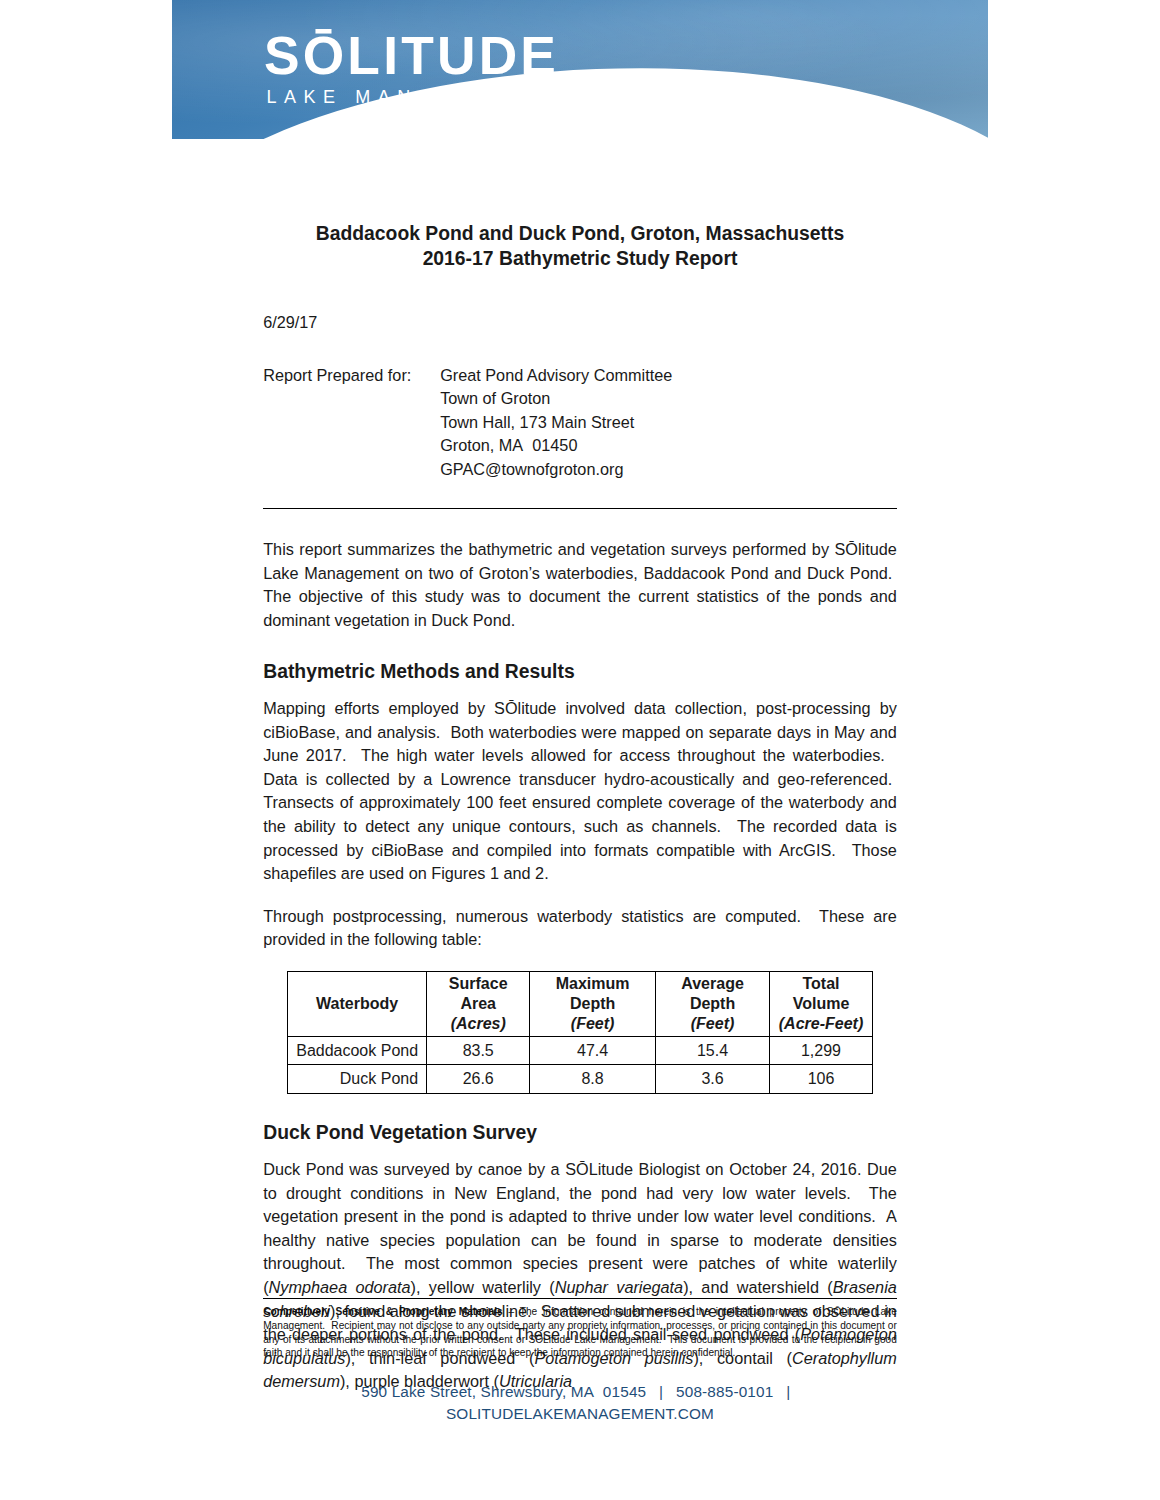SŌLITUDE LAKE MANAGEMENT
Baddacook Pond and Duck Pond, Groton, Massachusetts 2016-17 Bathymetric Study Report
6/29/17
| Report Prepared for: | Great Pond Advisory Committee Town of Groton Town Hall, 173 Main Street Groton, MA 01450 GPAC@townofgroton.org |
This report summarizes the bathymetric and vegetation surveys performed by SŌlitude Lake Management on two of Groton’s waterbodies, Baddacook Pond and Duck Pond. The objective of this study was to document the current statistics of the ponds and dominant vegetation in Duck Pond.
Bathymetric Methods and Results
Mapping efforts employed by SŌlitude involved data collection, post-processing by ciBioBase, and analysis. Both waterbodies were mapped on separate days in May and June 2017. The high water levels allowed for access throughout the waterbodies. Data is collected by a Lowrence transducer hydro-acoustically and geo-referenced. Transects of approximately 100 feet ensured complete coverage of the waterbody and the ability to detect any unique contours, such as channels. The recorded data is processed by ciBioBase and compiled into formats compatible with ArcGIS. Those shapefiles are used on Figures 1 and 2.
Through postprocessing, numerous waterbody statistics are computed. These are provided in the following table:
| Waterbody | Surface Area (Acres) | Maximum Depth (Feet) | Average Depth (Feet) | Total Volume (Acre-Feet) |
| --- | --- | --- | --- | --- |
| Baddacook Pond | 83.5 | 47.4 | 15.4 | 1,299 |
| Duck Pond | 26.6 | 8.8 | 3.6 | 106 |
Duck Pond Vegetation Survey
Duck Pond was surveyed by canoe by a SŌLitude Biologist on October 24, 2016. Due to drought conditions in New England, the pond had very low water levels. The vegetation present in the pond is adapted to thrive under low water level conditions. A healthy native species population can be found in sparse to moderate densities throughout. The most common species present were patches of white waterlily (Nymphaea odorata), yellow waterlily (Nuphar variegata), and watershield (Brasenia schreberi), found along the shoreline. Scattered submersed vegetation was observed in the deeper portions of the pond. These included snail-seed pondweed (Potamogeton bicupulatus), thin-leaf pondweed (Potamogeton pusillis), coontail (Ceratophyllum demersum), purple bladderwort (Utricularia
Competitively Sensitive & Proprietary Materials – The information contained herein is the intellectual property of SŌLitude Lake Management. Recipient may not disclose to any outside party any propriety information, processes, or pricing contained in this document or any of its attachments without the prior written consent or SŌLitude Lake Management. This document is provided to the recipient in good faith and it shall be the responsibility of the recipient to keep the information contained herein confidential.
590 Lake Street, Shrewsbury, MA 01545 | 508-885-0101 | SOLITUDELAKEMANAGEMENT.COM